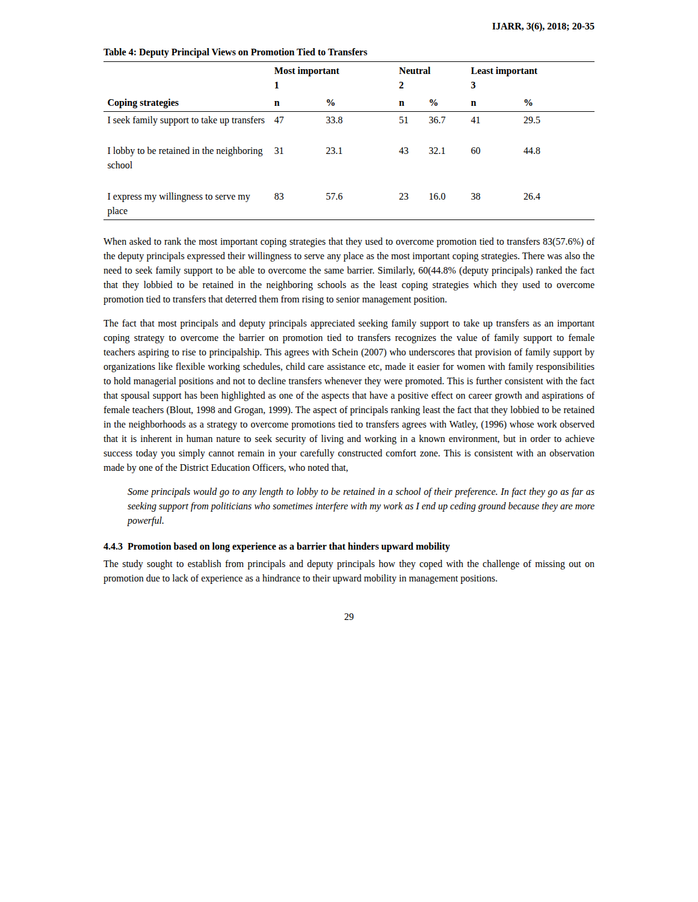IJARR, 3(6), 2018; 20-35
Table 4: Deputy Principal Views on Promotion Tied to Transfers
| | Most important 1 | Neutral 2 | Least important 3 |
| --- | --- | --- | --- |
| Coping strategies | n | % | n | % | n | % |
| I seek family support to take up transfers | 47 | 33.8 | 51 | 36.7 | 41 | 29.5 |
| I lobby to be retained in the neighboring school | 31 | 23.1 | 43 | 32.1 | 60 | 44.8 |
| I express my willingness to serve my place | 83 | 57.6 | 23 | 16.0 | 38 | 26.4 |
When asked to rank the most important coping strategies that they used to overcome promotion tied to transfers 83(57.6%) of the deputy principals expressed their willingness to serve any place as the most important coping strategies. There was also the need to seek family support to be able to overcome the same barrier. Similarly, 60(44.8% (deputy principals) ranked the fact that they lobbied to be retained in the neighboring schools as the least coping strategies which they used to overcome promotion tied to transfers that deterred them from rising to senior management position.
The fact that most principals and deputy principals appreciated seeking family support to take up transfers as an important coping strategy to overcome the barrier on promotion tied to transfers recognizes the value of family support to female teachers aspiring to rise to principalship. This agrees with Schein (2007) who underscores that provision of family support by organizations like flexible working schedules, child care assistance etc, made it easier for women with family responsibilities to hold managerial positions and not to decline transfers whenever they were promoted. This is further consistent with the fact that spousal support has been highlighted as one of the aspects that have a positive effect on career growth and aspirations of female teachers (Blout, 1998 and Grogan, 1999). The aspect of principals ranking least the fact that they lobbied to be retained in the neighborhoods as a strategy to overcome promotions tied to transfers agrees with Watley, (1996) whose work observed that it is inherent in human nature to seek security of living and working in a known environment, but in order to achieve success today you simply cannot remain in your carefully constructed comfort zone. This is consistent with an observation made by one of the District Education Officers, who noted that,
Some principals would go to any length to lobby to be retained in a school of their preference. In fact they go as far as seeking support from politicians who sometimes interfere with my work as I end up ceding ground because they are more powerful.
4.4.3 Promotion based on long experience as a barrier that hinders upward mobility
The study sought to establish from principals and deputy principals how they coped with the challenge of missing out on promotion due to lack of experience as a hindrance to their upward mobility in management positions.
29